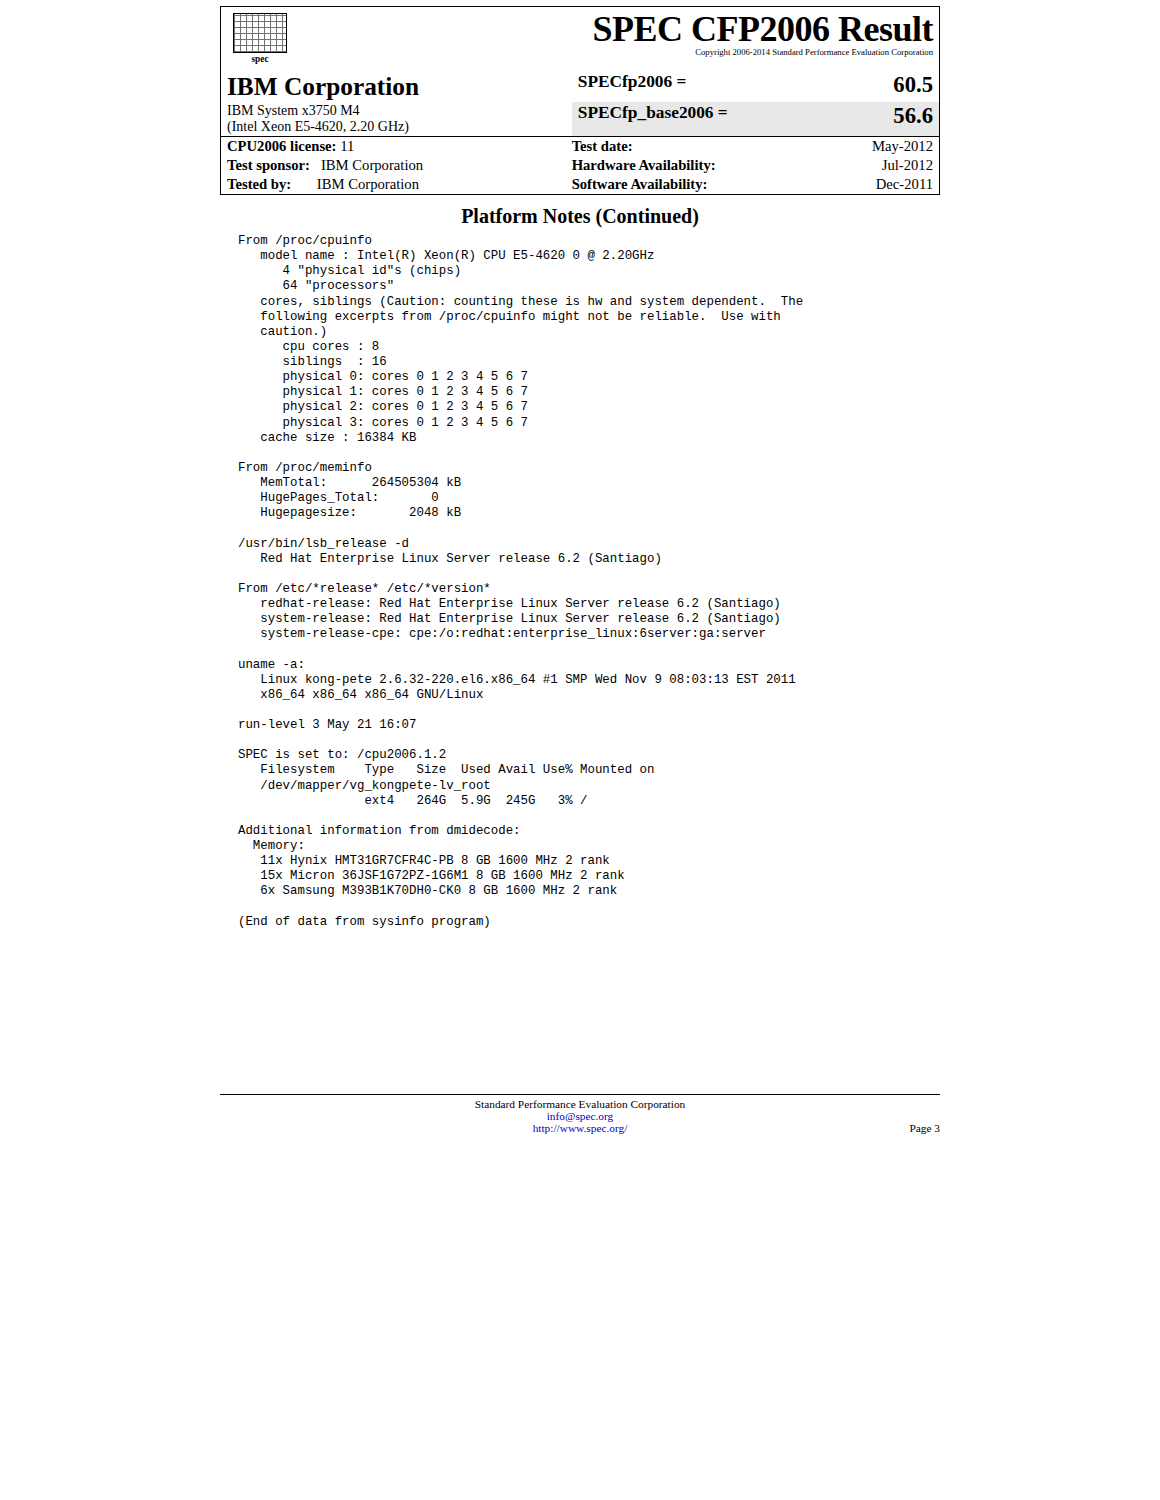spec
SPEC CFP2006 Result
Copyright 2006-2014 Standard Performance Evaluation Corporation
| IBM Corporation | SPECfp2006 = | 60.5 |
| IBM System x3750 M4 (Intel Xeon E5-4620, 2.20 GHz) | SPECfp_base2006 = | 56.6 |
| CPU2006 license: 11 | Test date: | May-2012 |
| Test sponsor: IBM Corporation | Hardware Availability: | Jul-2012 |
| Tested by: IBM Corporation | Software Availability: | Dec-2011 |
Platform Notes (Continued)
From /proc/cpuinfo
   model name : Intel(R) Xeon(R) CPU E5-4620 0 @ 2.20GHz
      4 "physical id"s (chips)
      64 "processors"
   cores, siblings (Caution: counting these is hw and system dependent.  The
   following excerpts from /proc/cpuinfo might not be reliable.  Use with
   caution.)
      cpu cores : 8
      siblings  : 16
      physical 0: cores 0 1 2 3 4 5 6 7
      physical 1: cores 0 1 2 3 4 5 6 7
      physical 2: cores 0 1 2 3 4 5 6 7
      physical 3: cores 0 1 2 3 4 5 6 7
   cache size : 16384 KB

From /proc/meminfo
   MemTotal:      264505304 kB
   HugePages_Total:       0
   Hugepagesize:       2048 kB

/usr/bin/lsb_release -d
   Red Hat Enterprise Linux Server release 6.2 (Santiago)

From /etc/*release* /etc/*version*
   redhat-release: Red Hat Enterprise Linux Server release 6.2 (Santiago)
   system-release: Red Hat Enterprise Linux Server release 6.2 (Santiago)
   system-release-cpe: cpe:/o:redhat:enterprise_linux:6server:ga:server

uname -a:
   Linux kong-pete 2.6.32-220.el6.x86_64 #1 SMP Wed Nov 9 08:03:13 EST 2011
   x86_64 x86_64 x86_64 GNU/Linux

run-level 3 May 21 16:07

SPEC is set to: /cpu2006.1.2
   Filesystem    Type   Size  Used Avail Use% Mounted on
   /dev/mapper/vg_kongpete-lv_root
                 ext4   264G  5.9G  245G   3% /

Additional information from dmidecode:
  Memory:
   11x Hynix HMT31GR7CFR4C-PB 8 GB 1600 MHz 2 rank
   15x Micron 36JSF1G72PZ-1G6M1 8 GB 1600 MHz 2 rank
   6x Samsung M393B1K70DH0-CK0 8 GB 1600 MHz 2 rank

(End of data from sysinfo program)
Standard Performance Evaluation Corporation
info@spec.org
http://www.spec.org/ Page 3